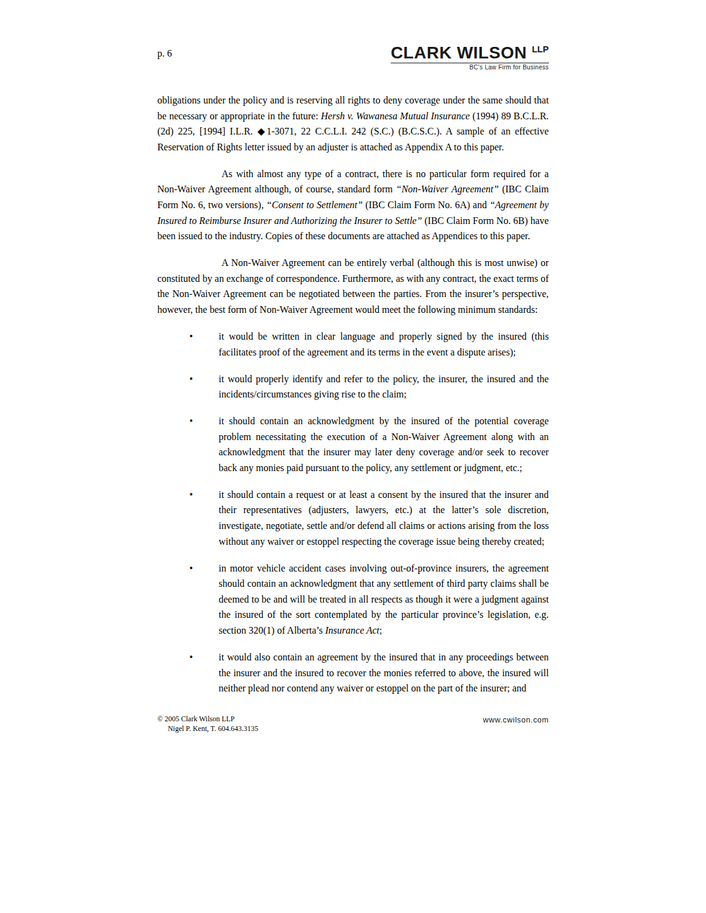p. 6
CLARK WILSON LLP
BC's Law Firm for Business
obligations under the policy and is reserving all rights to deny coverage under the same should that be necessary or appropriate in the future: Hersh v. Wawanesa Mutual Insurance (1994) 89 B.C.L.R. (2d) 225, [1994] I.L.R. ◆1-3071, 22 C.C.L.I. 242 (S.C.) (B.C.S.C.). A sample of an effective Reservation of Rights letter issued by an adjuster is attached as Appendix A to this paper.
As with almost any type of a contract, there is no particular form required for a Non-Waiver Agreement although, of course, standard form “Non-Waiver Agreement” (IBC Claim Form No. 6, two versions), “Consent to Settlement” (IBC Claim Form No. 6A) and “Agreement by Insured to Reimburse Insurer and Authorizing the Insurer to Settle” (IBC Claim Form No. 6B) have been issued to the industry. Copies of these documents are attached as Appendices to this paper.
A Non-Waiver Agreement can be entirely verbal (although this is most unwise) or constituted by an exchange of correspondence. Furthermore, as with any contract, the exact terms of the Non-Waiver Agreement can be negotiated between the parties. From the insurer’s perspective, however, the best form of Non-Waiver Agreement would meet the following minimum standards:
it would be written in clear language and properly signed by the insured (this facilitates proof of the agreement and its terms in the event a dispute arises);
it would properly identify and refer to the policy, the insurer, the insured and the incidents/circumstances giving rise to the claim;
it should contain an acknowledgment by the insured of the potential coverage problem necessitating the execution of a Non-Waiver Agreement along with an acknowledgment that the insurer may later deny coverage and/or seek to recover back any monies paid pursuant to the policy, any settlement or judgment, etc.;
it should contain a request or at least a consent by the insured that the insurer and their representatives (adjusters, lawyers, etc.) at the latter’s sole discretion, investigate, negotiate, settle and/or defend all claims or actions arising from the loss without any waiver or estoppel respecting the coverage issue being thereby created;
in motor vehicle accident cases involving out-of-province insurers, the agreement should contain an acknowledgment that any settlement of third party claims shall be deemed to be and will be treated in all respects as though it were a judgment against the insured of the sort contemplated by the particular province’s legislation, e.g. section 320(1) of Alberta’s Insurance Act;
it would also contain an agreement by the insured that in any proceedings between the insurer and the insured to recover the monies referred to above, the insured will neither plead nor contend any waiver or estoppel on the part of the insurer; and
© 2005 Clark Wilson LLP
Nigel P. Kent, T. 604.643.3135
www.cwilson.com